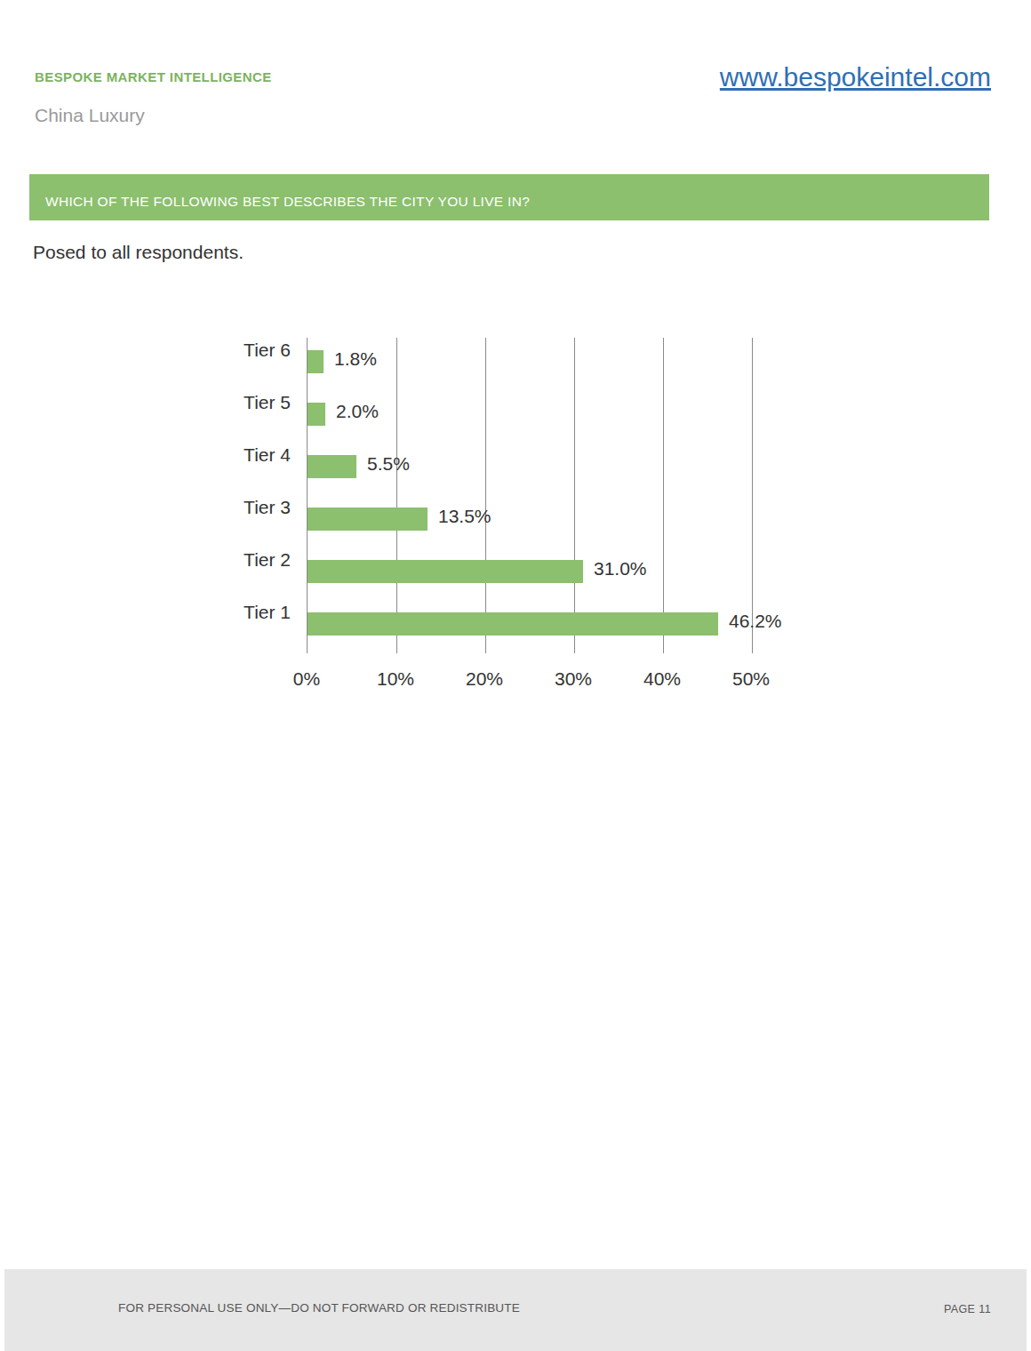BESPOKE MARKET INTELLIGENCE
China Luxury
www.bespokeintel.com
WHICH OF THE FOLLOWING BEST DESCRIBES THE CITY YOU LIVE IN?
Posed to all respondents.
Tier 6
Tier 5
Tier 4
Tier 3
Tier 2
Tier 1
1.8%
2.0%
5.5%
13.5%
31.0%
46.2%
0%
10%
20%
30%
40%
50%
FOR PERSONAL USE ONLY—DO NOT FORWARD OR REDISTRIBUTE
PAGE 11